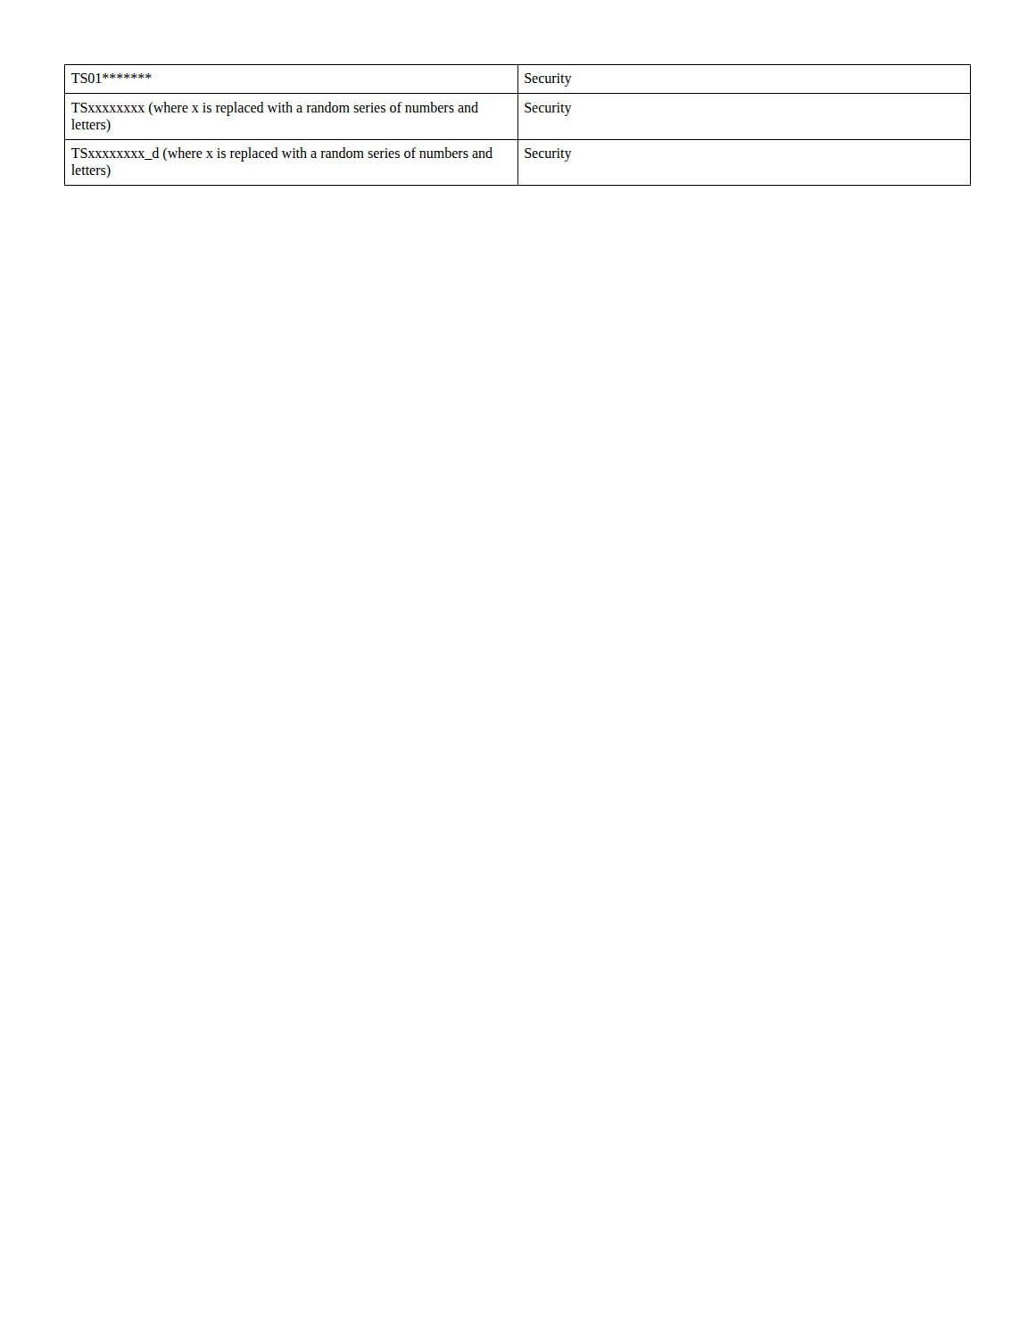| TS01******* | Security |
| TSxxxxxxxx (where x is replaced with a random series of numbers and letters) | Security |
| TSxxxxxxxx_d (where x is replaced with a random series of numbers and letters) | Security |